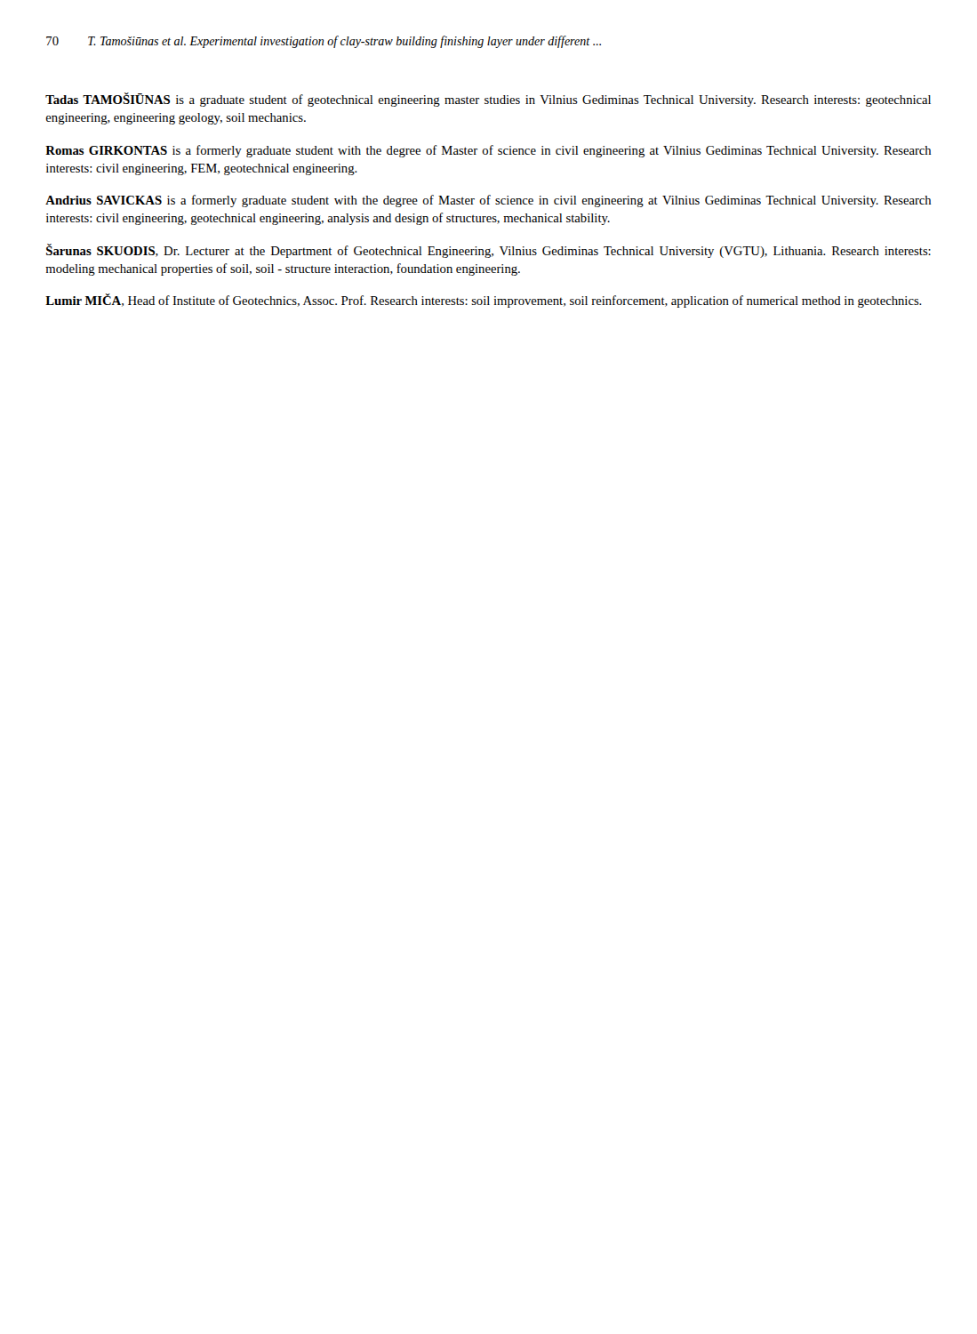70 T. Tamošiūnas et al. Experimental investigation of clay-straw building finishing layer under different ...
Tadas TAMOŠIŪNAS is a graduate student of geotechnical engineering master studies in Vilnius Gediminas Technical University. Research interests: geotechnical engineering, engineering geology, soil mechanics.
Romas GIRKONTAS is a formerly graduate student with the degree of Master of science in civil engineering at Vilnius Gediminas Technical University. Research interests: civil engineering, FEM, geotechnical engineering.
Andrius SAVICKAS is a formerly graduate student with the degree of Master of science in civil engineering at Vilnius Gediminas Technical University. Research interests: civil engineering, geotechnical engineering, analysis and design of structures, mechanical stability.
Šarunas SKUODIS, Dr. Lecturer at the Department of Geotechnical Engineering, Vilnius Gediminas Technical University (VGTU), Lithuania. Research interests: modeling mechanical properties of soil, soil - structure interaction, foundation engineering.
Lumir MIČA, Head of Institute of Geotechnics, Assoc. Prof. Research interests: soil improvement, soil reinforcement, application of numerical method in geotechnics.